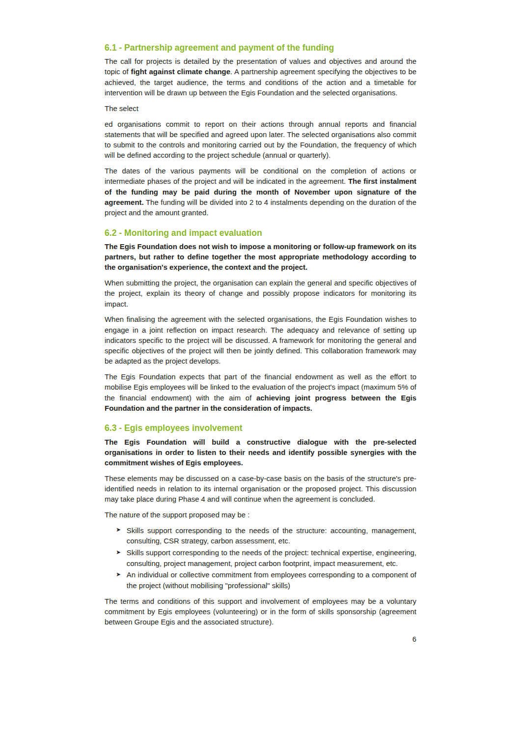6.1 - Partnership agreement and payment of the funding
The call for projects is detailed by the presentation of values and objectives and around the topic of fight against climate change. A partnership agreement specifying the objectives to be achieved, the target audience, the terms and conditions of the action and a timetable for intervention will be drawn up between the Egis Foundation and the selected organisations.
The select
ed organisations commit to report on their actions through annual reports and financial statements that will be specified and agreed upon later. The selected organisations also commit to submit to the controls and monitoring carried out by the Foundation, the frequency of which will be defined according to the project schedule (annual or quarterly).
The dates of the various payments will be conditional on the completion of actions or intermediate phases of the project and will be indicated in the agreement. The first instalment of the funding may be paid during the month of November upon signature of the agreement. The funding will be divided into 2 to 4 instalments depending on the duration of the project and the amount granted.
6.2 - Monitoring and impact evaluation
The Egis Foundation does not wish to impose a monitoring or follow-up framework on its partners, but rather to define together the most appropriate methodology according to the organisation's experience, the context and the project.
When submitting the project, the organisation can explain the general and specific objectives of the project, explain its theory of change and possibly propose indicators for monitoring its impact.
When finalising the agreement with the selected organisations, the Egis Foundation wishes to engage in a joint reflection on impact research. The adequacy and relevance of setting up indicators specific to the project will be discussed. A framework for monitoring the general and specific objectives of the project will then be jointly defined. This collaboration framework may be adapted as the project develops.
The Egis Foundation expects that part of the financial endowment as well as the effort to mobilise Egis employees will be linked to the evaluation of the project's impact (maximum 5% of the financial endowment) with the aim of achieving joint progress between the Egis Foundation and the partner in the consideration of impacts.
6.3 - Egis employees involvement
The Egis Foundation will build a constructive dialogue with the pre-selected organisations in order to listen to their needs and identify possible synergies with the commitment wishes of Egis employees.
These elements may be discussed on a case-by-case basis on the basis of the structure's pre-identified needs in relation to its internal organisation or the proposed project. This discussion may take place during Phase 4 and will continue when the agreement is concluded.
The nature of the support proposed may be :
Skills support corresponding to the needs of the structure: accounting, management, consulting, CSR strategy, carbon assessment, etc.
Skills support corresponding to the needs of the project: technical expertise, engineering, consulting, project management, project carbon footprint, impact measurement, etc.
An individual or collective commitment from employees corresponding to a component of the project (without mobilising "professional" skills)
The terms and conditions of this support and involvement of employees may be a voluntary commitment by Egis employees (volunteering) or in the form of skills sponsorship (agreement between Groupe Egis and the associated structure).
6